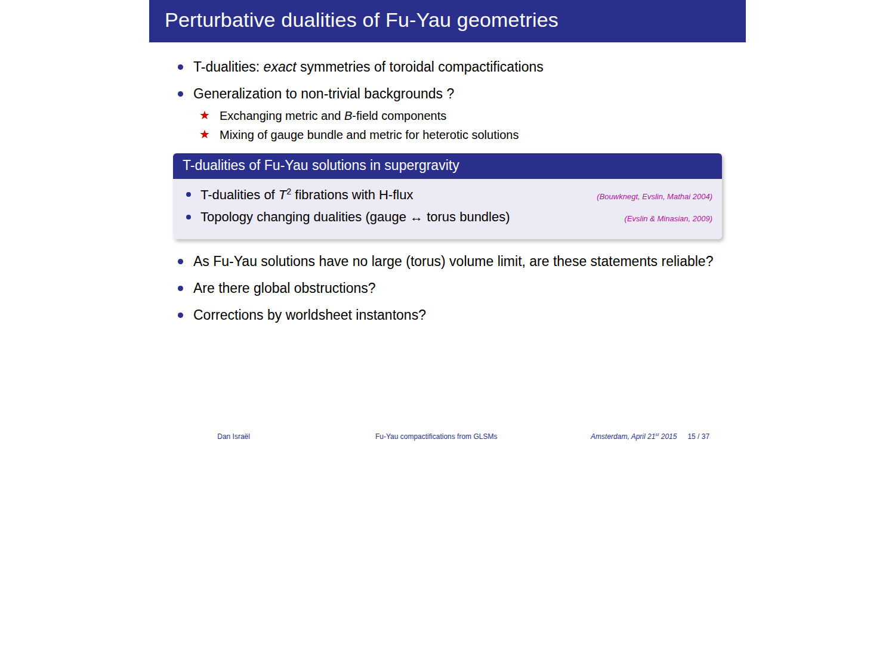Perturbative dualities of Fu-Yau geometries
T-dualities: exact symmetries of toroidal compactifications
Generalization to non-trivial backgrounds ?
Exchanging metric and B-field components
Mixing of gauge bundle and metric for heterotic solutions
T-dualities of Fu-Yau solutions in supergravity
T-dualities of T2 fibrations with H-flux(Bouwknegt, Evslin, Mathai 2004)
Topology changing dualities (gauge ↔ torus bundles)(Evslin & Minasian, 2009)
As Fu-Yau solutions have no large (torus) volume limit, are these statements reliable?
Are there global obstructions?
Corrections by worldsheet instantons?
Dan Israël
Fu-Yau compactifications from GLSMs
Amsterdam, April 21st 201515 / 37